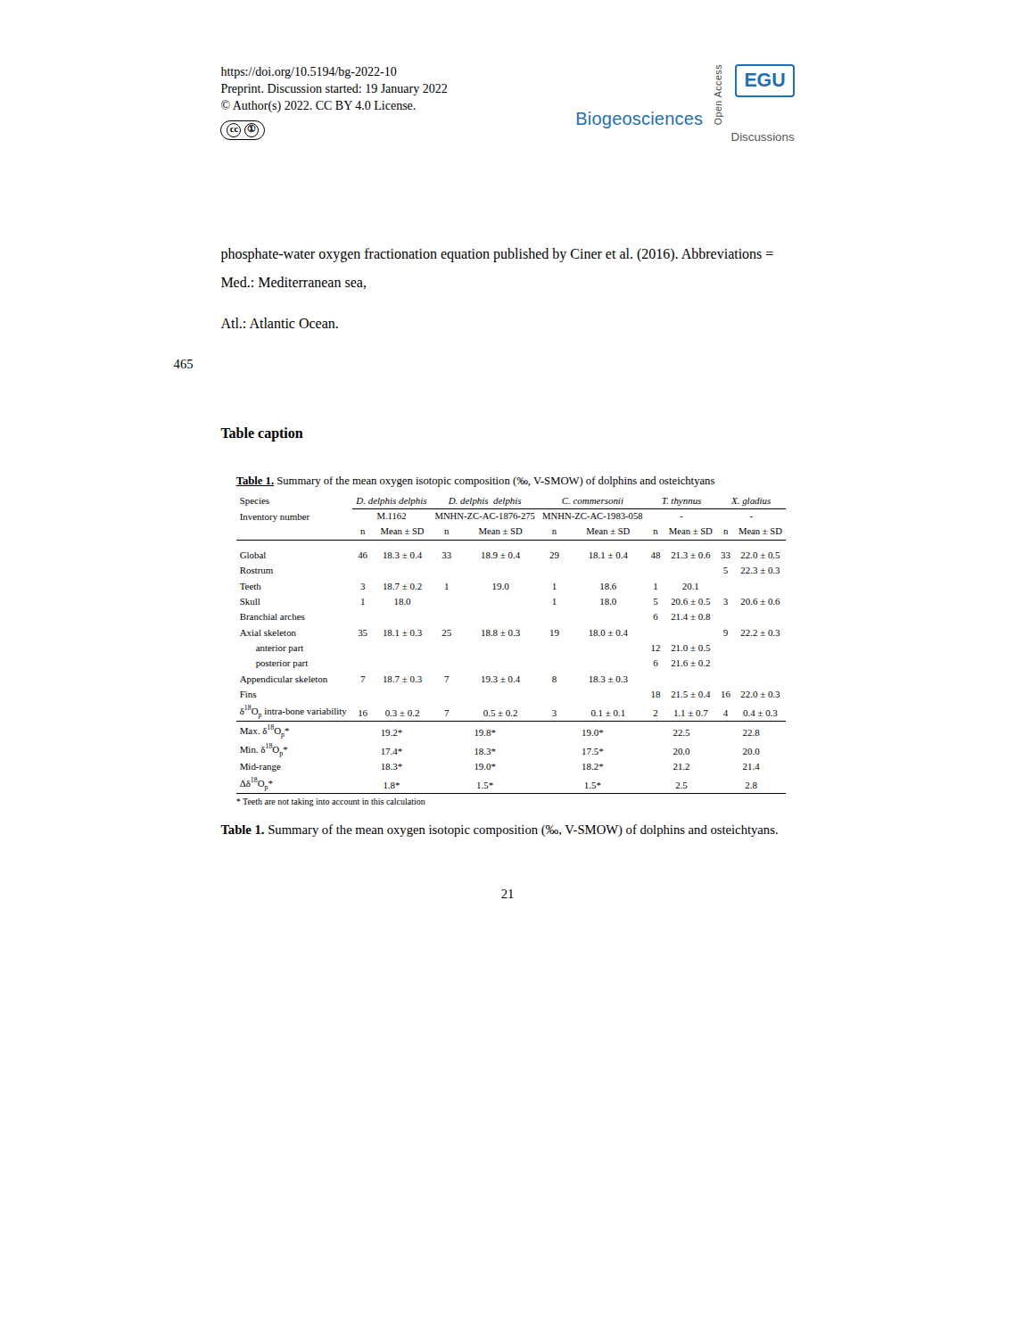https://doi.org/10.5194/bg-2022-10
Preprint. Discussion started: 19 January 2022
© Author(s) 2022. CC BY 4.0 License.
cc ①
Biogeosciences Open Access EGU
Discussions
phosphate-water oxygen fractionation equation published by Ciner et al. (2016). Abbreviations = Med.: Mediterranean sea,
Atl.: Atlantic Ocean.
465
Table caption
Table 1. Summary of the mean oxygen isotopic composition (‰, V-SMOW) of dolphins and osteichtyans
| Species | D. delphis delphis | D. delphis delphis | C. commersonii | T. thynnus | X. gladius |
| Inventory number | M.1162 | MNHN-ZC-AC-1876-275 | MNHN-ZC-AC-1983-058 | - | - |
| | n | Mean ± SD | n | Mean ± SD | n | Mean ± SD | n | Mean ± SD | n | Mean ± SD |
| Global | 46 | 18.3 ± 0.4 | 33 | 18.9 ± 0.4 | 29 | 18.1 ± 0.4 | 48 | 21.3 ± 0.6 | 33 | 22.0 ± 0.5 |
| Rostrum | | | | | | | | | 5 | 22.3 ± 0.3 |
| Teeth | 3 | 18.7 ± 0.2 | 1 | 19.0 | 1 | 18.6 | 1 | 20.1 | | |
| Skull | 1 | 18.0 | | | 1 | 18.0 | 5 | 20.6 ± 0.5 | 3 | 20.6 ± 0.6 |
| Branchial arches | | | | | | | 6 | 21.4 ± 0.8 | | |
| Axial skeleton | 35 | 18.1 ± 0.3 | 25 | 18.8 ± 0.3 | 19 | 18.0 ± 0.4 | | | 9 | 22.2 ± 0.3 |
| anterior part | | | | | | | 12 | 21.0 ± 0.5 | | |
| posterior part | | | | | | | 6 | 21.6 ± 0.2 | | |
| Appendicular skeleton | 7 | 18.7 ± 0.3 | 7 | 19.3 ± 0.4 | 8 | 18.3 ± 0.3 | | | | |
| Fins | | | | | | | 18 | 21.5 ± 0.4 | 16 | 22.0 ± 0.3 |
| δ 18 O p intra-bone variability | 16 | 0.3 ± 0.2 | 7 | 0.5 ± 0.2 | 3 | 0.1 ± 0.1 | 2 | 1.1 ± 0.7 | 4 | 0.4 ± 0.3 |
| Max. δ 18 O p * | 19.2* | 19.8* | 19.0* | 22.5 | 22.8 |
| Min. δ 18 O p * | 17.4* | 18.3* | 17.5* | 20.0 | 20.0 |
| Mid-range | 18.3* | 19.0* | 18.2* | 21.2 | 21.4 |
| Δδ 18 O p * | 1.8* | 1.5* | 1.5* | 2.5 | 2.8 |
* Teeth are not taking into account in this calculation
Table 1. Summary of the mean oxygen isotopic composition (‰, V-SMOW) of dolphins and osteichtyans.
21